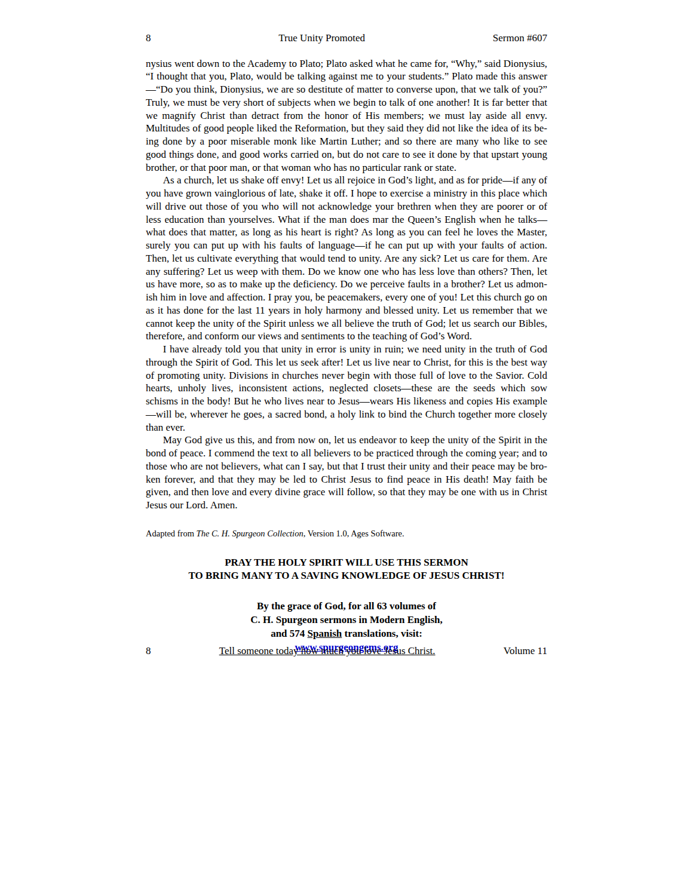8
True Unity Promoted
Sermon #607
nysius went down to the Academy to Plato; Plato asked what he came for, “Why,” said Dionysius, “I thought that you, Plato, would be talking against me to your students.” Plato made this answer—“Do you think, Dionysius, we are so destitute of matter to converse upon, that we talk of you?” Truly, we must be very short of subjects when we begin to talk of one another! It is far better that we magnify Christ than detract from the honor of His members; we must lay aside all envy. Multitudes of good people liked the Reformation, but they said they did not like the idea of its being done by a poor miserable monk like Martin Luther; and so there are many who like to see good things done, and good works carried on, but do not care to see it done by that upstart young brother, or that poor man, or that woman who has no particular rank or state.
As a church, let us shake off envy! Let us all rejoice in God’s light, and as for pride—if any of you have grown vainglorious of late, shake it off. I hope to exercise a ministry in this place which will drive out those of you who will not acknowledge your brethren when they are poorer or of less education than yourselves. What if the man does mar the Queen’s English when he talks—what does that matter, as long as his heart is right? As long as you can feel he loves the Master, surely you can put up with his faults of language—if he can put up with your faults of action. Then, let us cultivate everything that would tend to unity. Are any sick? Let us care for them. Are any suffering? Let us weep with them. Do we know one who has less love than others? Then, let us have more, so as to make up the deficiency. Do we perceive faults in a brother? Let us admonish him in love and affection. I pray you, be peacemakers, every one of you! Let this church go on as it has done for the last 11 years in holy harmony and blessed unity. Let us remember that we cannot keep the unity of the Spirit unless we all believe the truth of God; let us search our Bibles, therefore, and conform our views and sentiments to the teaching of God’s Word.
I have already told you that unity in error is unity in ruin; we need unity in the truth of God through the Spirit of God. This let us seek after! Let us live near to Christ, for this is the best way of promoting unity. Divisions in churches never begin with those full of love to the Savior. Cold hearts, unholy lives, inconsistent actions, neglected closets—these are the seeds which sow schisms in the body! But he who lives near to Jesus—wears His likeness and copies His example—will be, wherever he goes, a sacred bond, a holy link to bind the Church together more closely than ever.
May God give us this, and from now on, let us endeavor to keep the unity of the Spirit in the bond of peace. I commend the text to all believers to be practiced through the coming year; and to those who are not believers, what can I say, but that I trust their unity and their peace may be broken forever, and that they may be led to Christ Jesus to find peace in His death! May faith be given, and then love and every divine grace will follow, so that they may be one with us in Christ Jesus our Lord. Amen.
Adapted from The C. H. Spurgeon Collection, Version 1.0, Ages Software.
PRAY THE HOLY SPIRIT WILL USE THIS SERMON
TO BRING MANY TO A SAVING KNOWLEDGE OF JESUS CHRIST!
By the grace of God, for all 63 volumes of
C. H. Spurgeon sermons in Modern English,
and 574 Spanish translations, visit:
www.spurgeongems.org
8
Tell someone today how much you love Jesus Christ.
Volume 11